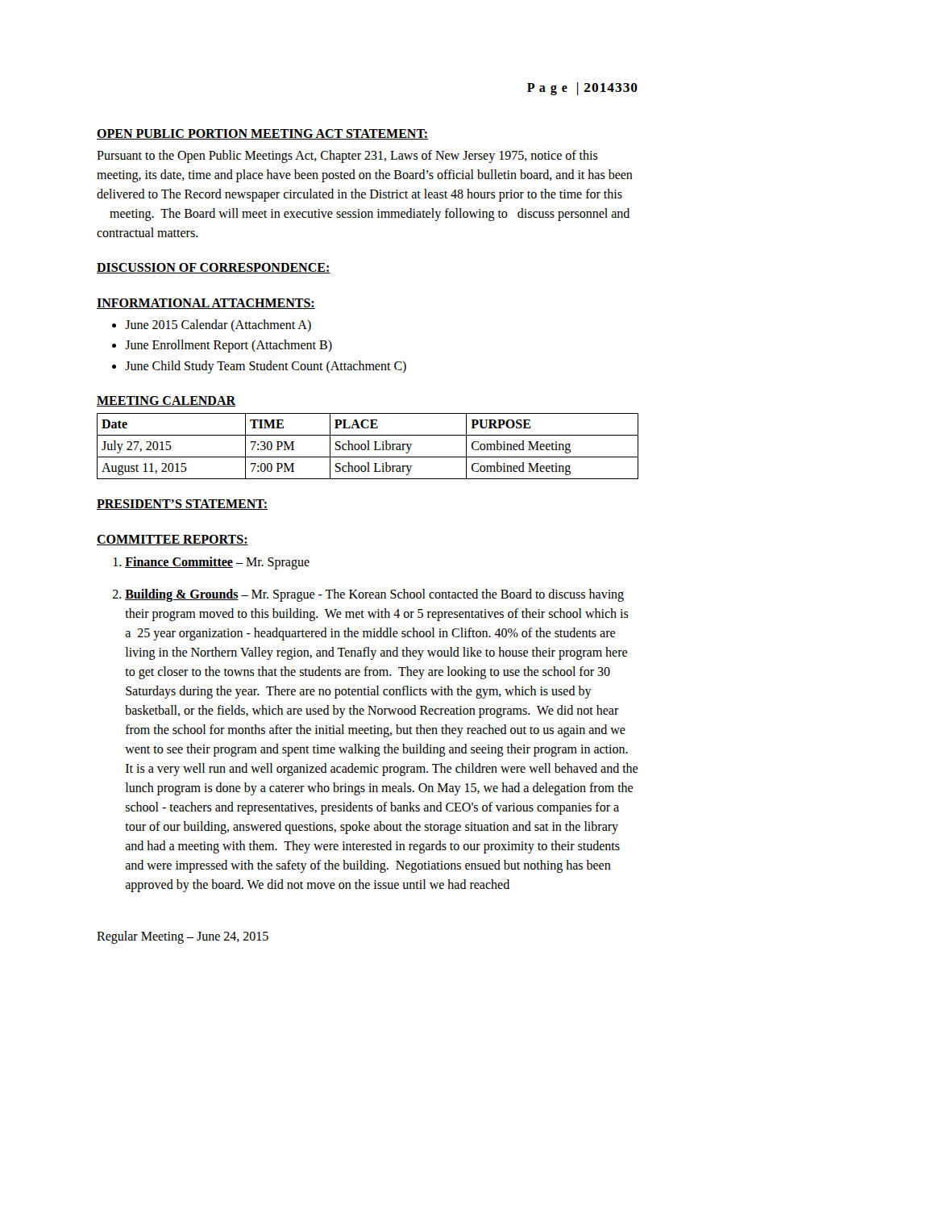P a g e | 2014330
OPEN PUBLIC PORTION MEETING ACT STATEMENT:
Pursuant to the Open Public Meetings Act, Chapter 231, Laws of New Jersey 1975, notice of this meeting, its date, time and place have been posted on the Board’s official bulletin board, and it has been delivered to The Record newspaper circulated in the District at least 48 hours prior to the time for this meeting. The Board will meet in executive session immediately following to discuss personnel and contractual matters.
DISCUSSION OF CORRESPONDENCE:
INFORMATIONAL ATTACHMENTS:
June 2015 Calendar (Attachment A)
June Enrollment Report (Attachment B)
June Child Study Team Student Count (Attachment C)
MEETING CALENDAR
| Date | TIME | PLACE | PURPOSE |
| --- | --- | --- | --- |
| July 27, 2015 | 7:30 PM | School Library | Combined Meeting |
| August 11, 2015 | 7:00 PM | School Library | Combined Meeting |
PRESIDENT’S STATEMENT:
COMMITTEE REPORTS:
Finance Committee – Mr. Sprague
Building & Grounds – Mr. Sprague - The Korean School contacted the Board to discuss having their program moved to this building. We met with 4 or 5 representatives of their school which is a 25 year organization - headquartered in the middle school in Clifton. 40% of the students are living in the Northern Valley region, and Tenafly and they would like to house their program here to get closer to the towns that the students are from. They are looking to use the school for 30 Saturdays during the year. There are no potential conflicts with the gym, which is used by basketball, or the fields, which are used by the Norwood Recreation programs. We did not hear from the school for months after the initial meeting, but then they reached out to us again and we went to see their program and spent time walking the building and seeing their program in action. It is a very well run and well organized academic program. The children were well behaved and the lunch program is done by a caterer who brings in meals. On May 15, we had a delegation from the school - teachers and representatives, presidents of banks and CEO's of various companies for a tour of our building, answered questions, spoke about the storage situation and sat in the library and had a meeting with them. They were interested in regards to our proximity to their students and were impressed with the safety of the building. Negotiations ensued but nothing has been approved by the board. We did not move on the issue until we had reached
Regular Meeting – June 24, 2015